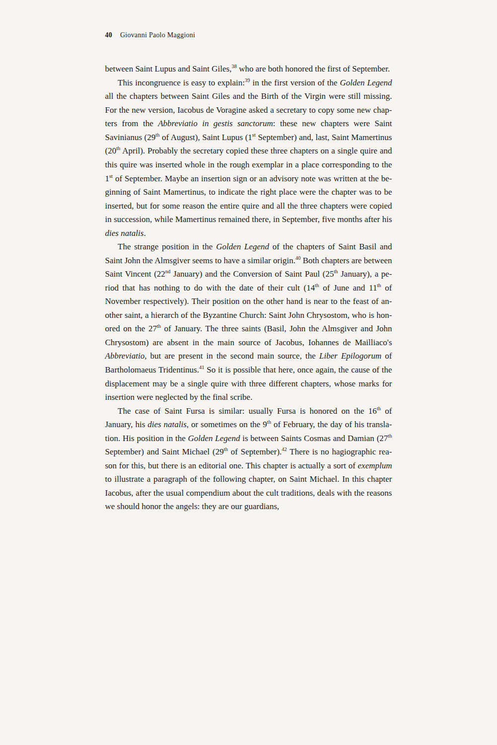40 Giovanni Paolo Maggioni
between Saint Lupus and Saint Giles,38 who are both honored the first of September.
This incongruence is easy to explain:39 in the first version of the Golden Legend all the chapters between Saint Giles and the Birth of the Virgin were still missing. For the new version, Iacobus de Voragine asked a secretary to copy some new chapters from the Abbreviatio in gestis sanctorum: these new chapters were Saint Savinianus (29th of August), Saint Lupus (1st September) and, last, Saint Mamertinus (20th April). Probably the secretary copied these three chapters on a single quire and this quire was inserted whole in the rough exemplar in a place corresponding to the 1st of September. Maybe an insertion sign or an advisory note was written at the beginning of Saint Mamertinus, to indicate the right place were the chapter was to be inserted, but for some reason the entire quire and all the three chapters were copied in succession, while Mamertinus remained there, in September, five months after his dies natalis.
The strange position in the Golden Legend of the chapters of Saint Basil and Saint John the Almsgiver seems to have a similar origin.40 Both chapters are between Saint Vincent (22nd January) and the Conversion of Saint Paul (25th January), a period that has nothing to do with the date of their cult (14th of June and 11th of November respectively). Their position on the other hand is near to the feast of another saint, a hierarch of the Byzantine Church: Saint John Chrysostom, who is honored on the 27th of January. The three saints (Basil, John the Almsgiver and John Chrysostom) are absent in the main source of Jacobus, Iohannes de Mailliaco's Abbreviatio, but are present in the second main source, the Liber Epilogorum of Bartholomaeus Tridentinus.41 So it is possible that here, once again, the cause of the displacement may be a single quire with three different chapters, whose marks for insertion were neglected by the final scribe.
The case of Saint Fursa is similar: usually Fursa is honored on the 16th of January, his dies natalis, or sometimes on the 9th of February, the day of his translation. His position in the Golden Legend is between Saints Cosmas and Damian (27th September) and Saint Michael (29th of September).42 There is no hagiographic reason for this, but there is an editorial one. This chapter is actually a sort of exemplum to illustrate a paragraph of the following chapter, on Saint Michael. In this chapter Iacobus, after the usual compendium about the cult traditions, deals with the reasons we should honor the angels: they are our guardians,